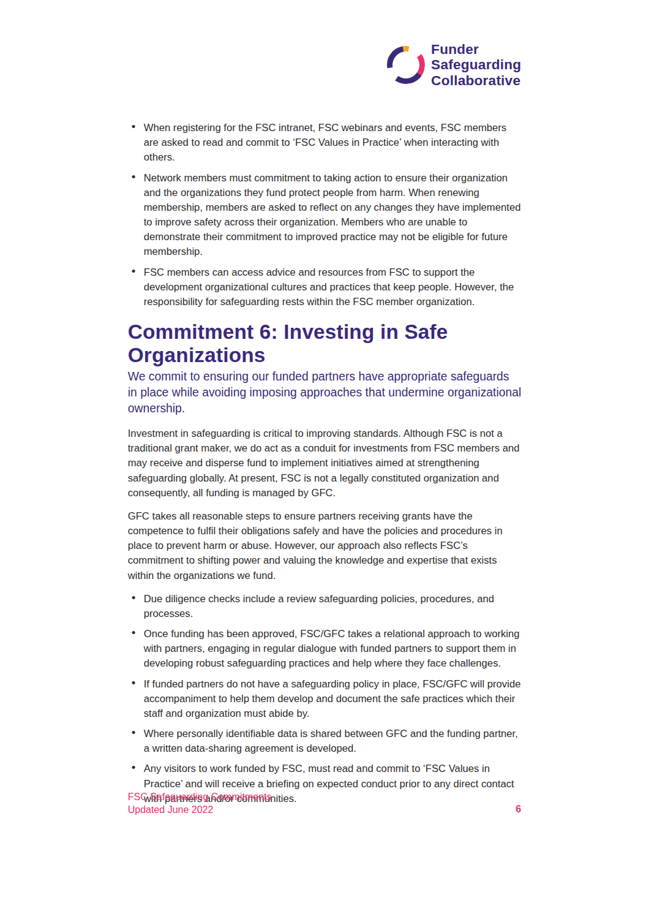Funder
Safeguarding
Collaborative
When registering for the FSC intranet, FSC webinars and events, FSC members are asked to read and commit to ‘FSC Values in Practice’ when interacting with others.
Network members must commitment to taking action to ensure their organization and the organizations they fund protect people from harm. When renewing membership, members are asked to reflect on any changes they have implemented to improve safety across their organization. Members who are unable to demonstrate their commitment to improved practice may not be eligible for future membership.
FSC members can access advice and resources from FSC to support the development organizational cultures and practices that keep people. However, the responsibility for safeguarding rests within the FSC member organization.
Commitment 6: Investing in Safe Organizations
We commit to ensuring our funded partners have appropriate safeguards in place while avoiding imposing approaches that undermine organizational ownership.
Investment in safeguarding is critical to improving standards. Although FSC is not a traditional grant maker, we do act as a conduit for investments from FSC members and may receive and disperse fund to implement initiatives aimed at strengthening safeguarding globally. At present, FSC is not a legally constituted organization and consequently, all funding is managed by GFC.
GFC takes all reasonable steps to ensure partners receiving grants have the competence to fulfil their obligations safely and have the policies and procedures in place to prevent harm or abuse. However, our approach also reflects FSC’s commitment to shifting power and valuing the knowledge and expertise that exists within the organizations we fund.
Due diligence checks include a review safeguarding policies, procedures, and processes.
Once funding has been approved, FSC/GFC takes a relational approach to working with partners, engaging in regular dialogue with funded partners to support them in developing robust safeguarding practices and help where they face challenges.
If funded partners do not have a safeguarding policy in place, FSC/GFC will provide accompaniment to help them develop and document the safe practices which their staff and organization must abide by.
Where personally identifiable data is shared between GFC and the funding partner, a written data-sharing agreement is developed.
Any visitors to work funded by FSC, must read and commit to ‘FSC Values in Practice’ and will receive a briefing on expected conduct prior to any direct contact with partners and/or communities.
FSC Safeguarding Commitments
Updated June 2022
6